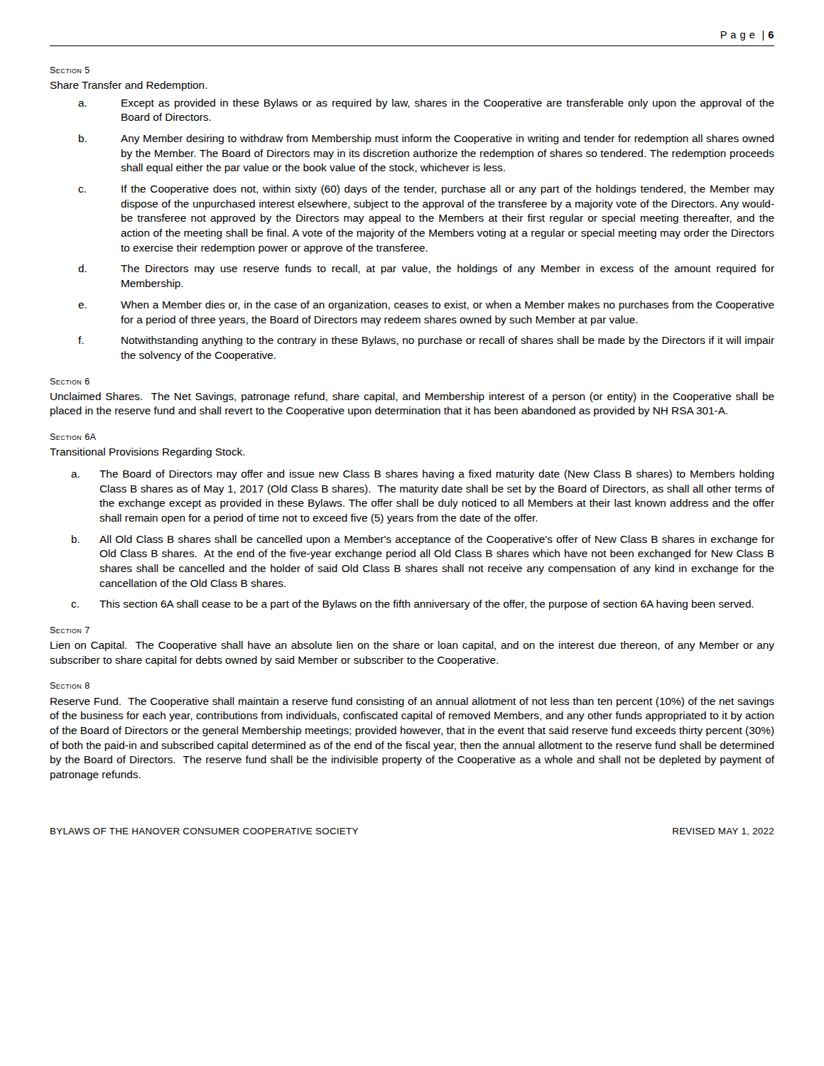P a g e | 6
Section 5
Share Transfer and Redemption.
a. Except as provided in these Bylaws or as required by law, shares in the Cooperative are transferable only upon the approval of the Board of Directors.
b. Any Member desiring to withdraw from Membership must inform the Cooperative in writing and tender for redemption all shares owned by the Member. The Board of Directors may in its discretion authorize the redemption of shares so tendered. The redemption proceeds shall equal either the par value or the book value of the stock, whichever is less.
c. If the Cooperative does not, within sixty (60) days of the tender, purchase all or any part of the holdings tendered, the Member may dispose of the unpurchased interest elsewhere, subject to the approval of the transferee by a majority vote of the Directors. Any would-be transferee not approved by the Directors may appeal to the Members at their first regular or special meeting thereafter, and the action of the meeting shall be final. A vote of the majority of the Members voting at a regular or special meeting may order the Directors to exercise their redemption power or approve of the transferee.
d. The Directors may use reserve funds to recall, at par value, the holdings of any Member in excess of the amount required for Membership.
e. When a Member dies or, in the case of an organization, ceases to exist, or when a Member makes no purchases from the Cooperative for a period of three years, the Board of Directors may redeem shares owned by such Member at par value.
f. Notwithstanding anything to the contrary in these Bylaws, no purchase or recall of shares shall be made by the Directors if it will impair the solvency of the Cooperative.
Section 6
Unclaimed Shares. The Net Savings, patronage refund, share capital, and Membership interest of a person (or entity) in the Cooperative shall be placed in the reserve fund and shall revert to the Cooperative upon determination that it has been abandoned as provided by NH RSA 301-A.
Section 6A
Transitional Provisions Regarding Stock.
a. The Board of Directors may offer and issue new Class B shares having a fixed maturity date (New Class B shares) to Members holding Class B shares as of May 1, 2017 (Old Class B shares). The maturity date shall be set by the Board of Directors, as shall all other terms of the exchange except as provided in these Bylaws. The offer shall be duly noticed to all Members at their last known address and the offer shall remain open for a period of time not to exceed five (5) years from the date of the offer.
b. All Old Class B shares shall be cancelled upon a Member's acceptance of the Cooperative's offer of New Class B shares in exchange for Old Class B shares. At the end of the five-year exchange period all Old Class B shares which have not been exchanged for New Class B shares shall be cancelled and the holder of said Old Class B shares shall not receive any compensation of any kind in exchange for the cancellation of the Old Class B shares.
c. This section 6A shall cease to be a part of the Bylaws on the fifth anniversary of the offer, the purpose of section 6A having been served.
Section 7
Lien on Capital. The Cooperative shall have an absolute lien on the share or loan capital, and on the interest due thereon, of any Member or any subscriber to share capital for debts owned by said Member or subscriber to the Cooperative.
Section 8
Reserve Fund. The Cooperative shall maintain a reserve fund consisting of an annual allotment of not less than ten percent (10%) of the net savings of the business for each year, contributions from individuals, confiscated capital of removed Members, and any other funds appropriated to it by action of the Board of Directors or the general Membership meetings; provided however, that in the event that said reserve fund exceeds thirty percent (30%) of both the paid-in and subscribed capital determined as of the end of the fiscal year, then the annual allotment to the reserve fund shall be determined by the Board of Directors. The reserve fund shall be the indivisible property of the Cooperative as a whole and shall not be depleted by payment of patronage refunds.
BYLAWS OF THE HANOVER CONSUMER COOPERATIVE SOCIETY REVISED MAY 1, 2022